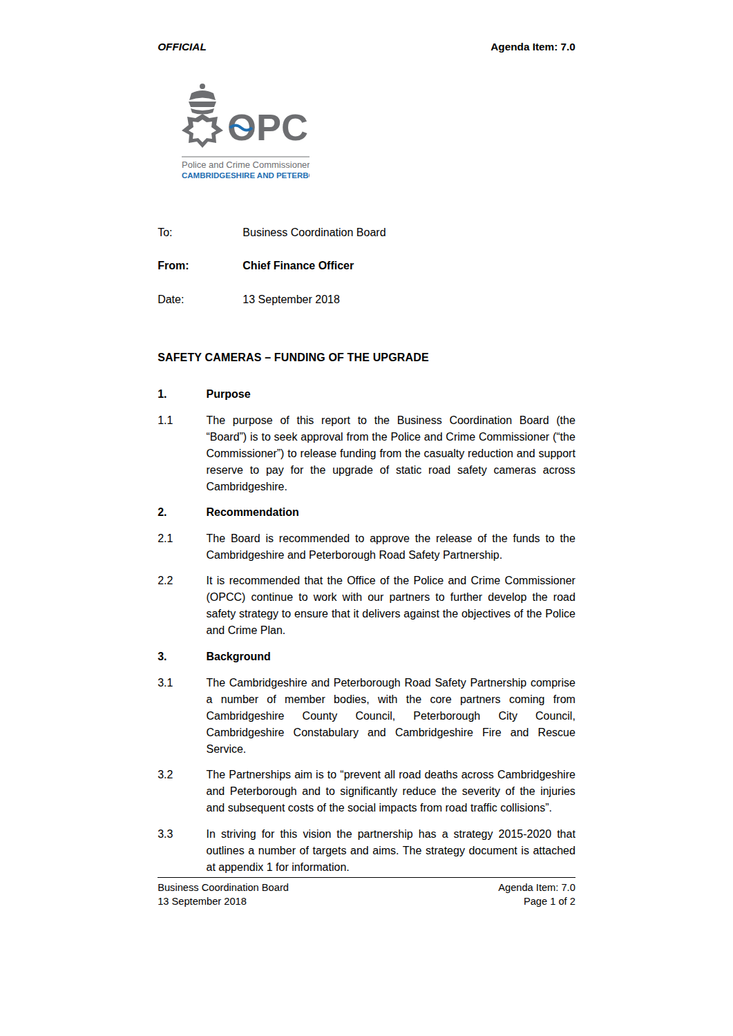OFFICIAL Agenda Item: 7.0
OPCC Police and Crime Commissioner CAMBRIDGESHIRE AND PETERBOROUGH
| To: | Business Coordination Board |
| From: | Chief Finance Officer |
| Date: | 13 September 2018 |
SAFETY CAMERAS – FUNDING OF THE UPGRADE
| 1. | Purpose |
| 1.1 | The purpose of this report to the Business Coordination Board (the “Board”) is to seek approval from the Police and Crime Commissioner (“the Commissioner”) to release funding from the casualty reduction and support reserve to pay for the upgrade of static road safety cameras across Cambridgeshire. |
| 2. | Recommendation |
| 2.1 | The Board is recommended to approve the release of the funds to the Cambridgeshire and Peterborough Road Safety Partnership. |
| 2.2 | It is recommended that the Office of the Police and Crime Commissioner (OPCC) continue to work with our partners to further develop the road safety strategy to ensure that it delivers against the objectives of the Police and Crime Plan. |
| 3. | Background |
| 3.1 | The Cambridgeshire and Peterborough Road Safety Partnership comprise a number of member bodies, with the core partners coming from Cambridgeshire County Council, Peterborough City Council, Cambridgeshire Constabulary and Cambridgeshire Fire and Rescue Service. |
| 3.2 | The Partnerships aim is to “prevent all road deaths across Cambridgeshire and Peterborough and to significantly reduce the severity of the injuries and subsequent costs of the social impacts from road traffic collisions”. |
| 3.3 | In striving for this vision the partnership has a strategy 2015-2020 that outlines a number of targets and aims. The strategy document is attached at appendix 1 for information. |
Business Coordination Board
13 September 2018
Agenda Item: 7.0
Page 1 of 2